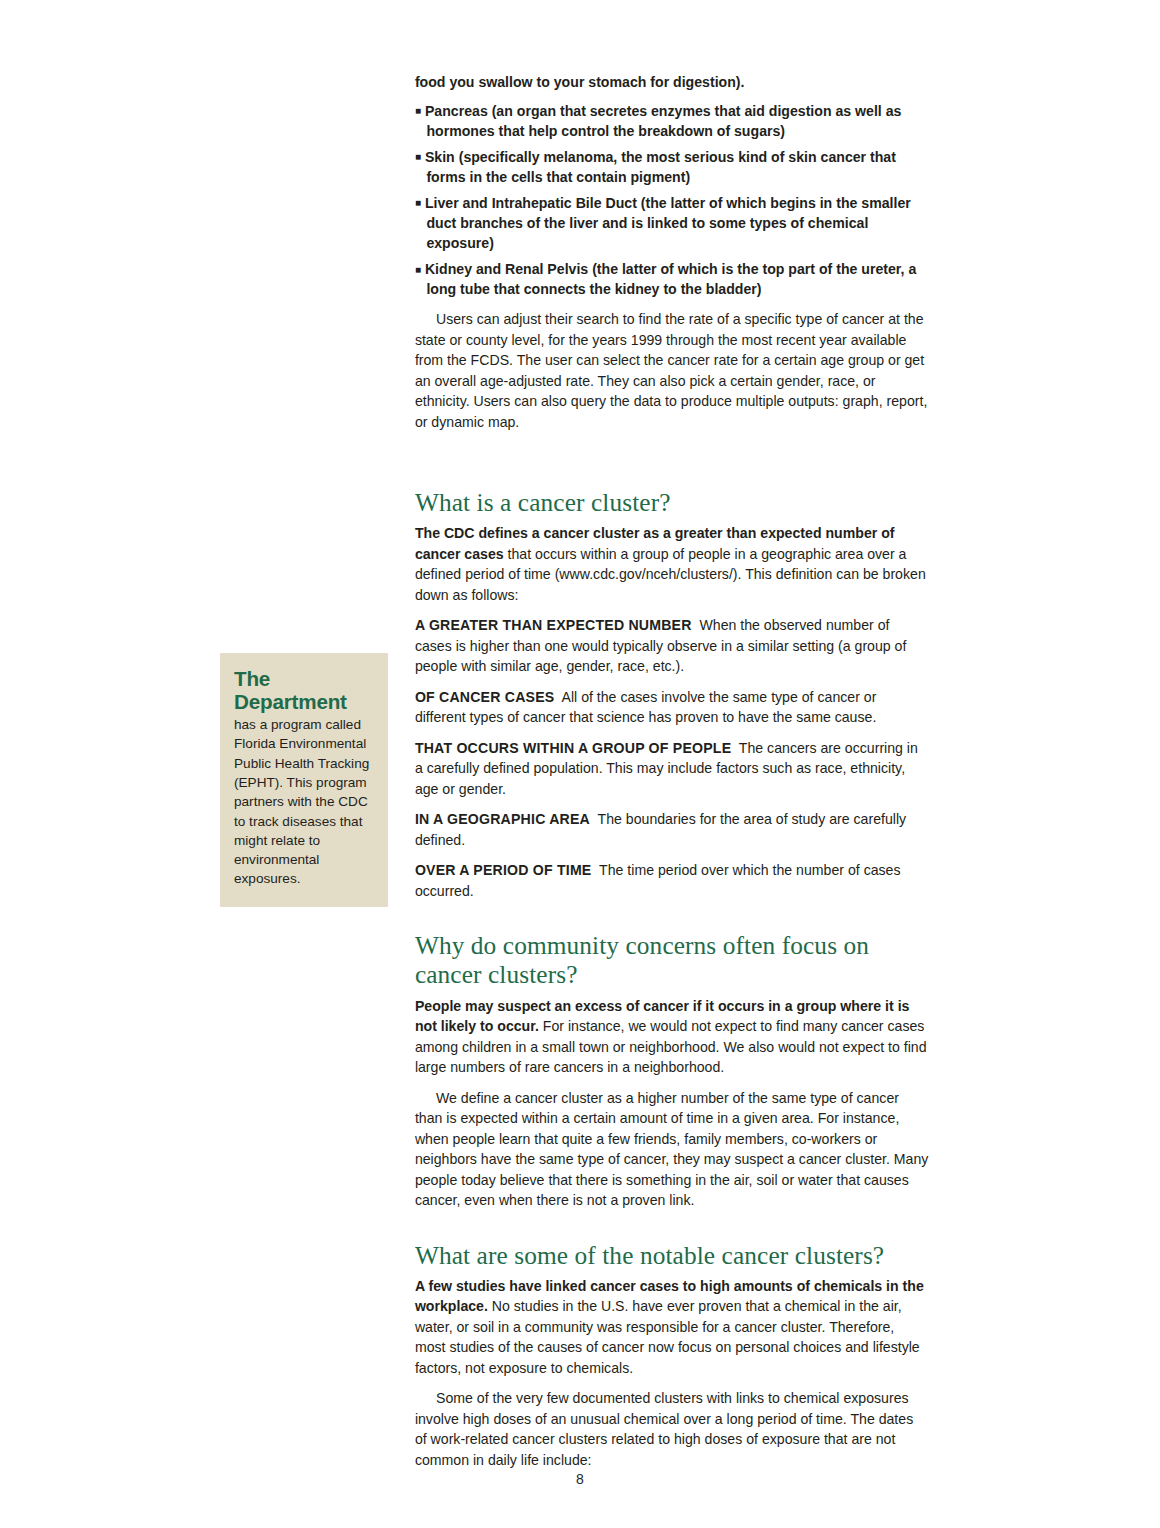The Department
has a program called Florida Environmental Public Health Tracking (EPHT). This program partners with the CDC to track diseases that might relate to environmental exposures.
food you swallow to your stomach for digestion).
Pancreas (an organ that secretes enzymes that aid digestion as well as hormones that help control the breakdown of sugars)
Skin (specifically melanoma, the most serious kind of skin cancer that forms in the cells that contain pigment)
Liver and Intrahepatic Bile Duct (the latter of which begins in the smaller duct branches of the liver and is linked to some types of chemical exposure)
Kidney and Renal Pelvis (the latter of which is the top part of the ureter, a long tube that connects the kidney to the bladder)
Users can adjust their search to find the rate of a specific type of cancer at the state or county level, for the years 1999 through the most recent year available from the FCDS. The user can select the cancer rate for a certain age group or get an overall age-adjusted rate. They can also pick a certain gender, race, or ethnicity. Users can also query the data to produce multiple outputs: graph, report, or dynamic map.
What is a cancer cluster?
The CDC defines a cancer cluster as a greater than expected number of cancer cases that occurs within a group of people in a geographic area over a defined period of time (www.cdc.gov/nceh/clusters/). This definition can be broken down as follows:
A GREATER THAN EXPECTED NUMBER When the observed number of cases is higher than one would typically observe in a similar setting (a group of people with similar age, gender, race, etc.).
OF CANCER CASES All of the cases involve the same type of cancer or different types of cancer that science has proven to have the same cause.
THAT OCCURS WITHIN A GROUP OF PEOPLE The cancers are occurring in a carefully defined population. This may include factors such as race, ethnicity, age or gender.
IN A GEOGRAPHIC AREA The boundaries for the area of study are carefully defined.
OVER A PERIOD OF TIME The time period over which the number of cases occurred.
Why do community concerns often focus on cancer clusters?
People may suspect an excess of cancer if it occurs in a group where it is not likely to occur. For instance, we would not expect to find many cancer cases among children in a small town or neighborhood. We also would not expect to find large numbers of rare cancers in a neighborhood.
We define a cancer cluster as a higher number of the same type of cancer than is expected within a certain amount of time in a given area. For instance, when people learn that quite a few friends, family members, co-workers or neighbors have the same type of cancer, they may suspect a cancer cluster. Many people today believe that there is something in the air, soil or water that causes cancer, even when there is not a proven link.
What are some of the notable cancer clusters?
A few studies have linked cancer cases to high amounts of chemicals in the workplace. No studies in the U.S. have ever proven that a chemical in the air, water, or soil in a community was responsible for a cancer cluster. Therefore, most studies of the causes of cancer now focus on personal choices and lifestyle factors, not exposure to chemicals.
Some of the very few documented clusters with links to chemical exposures involve high doses of an unusual chemical over a long period of time. The dates of work-related cancer clusters related to high doses of exposure that are not common in daily life include:
8